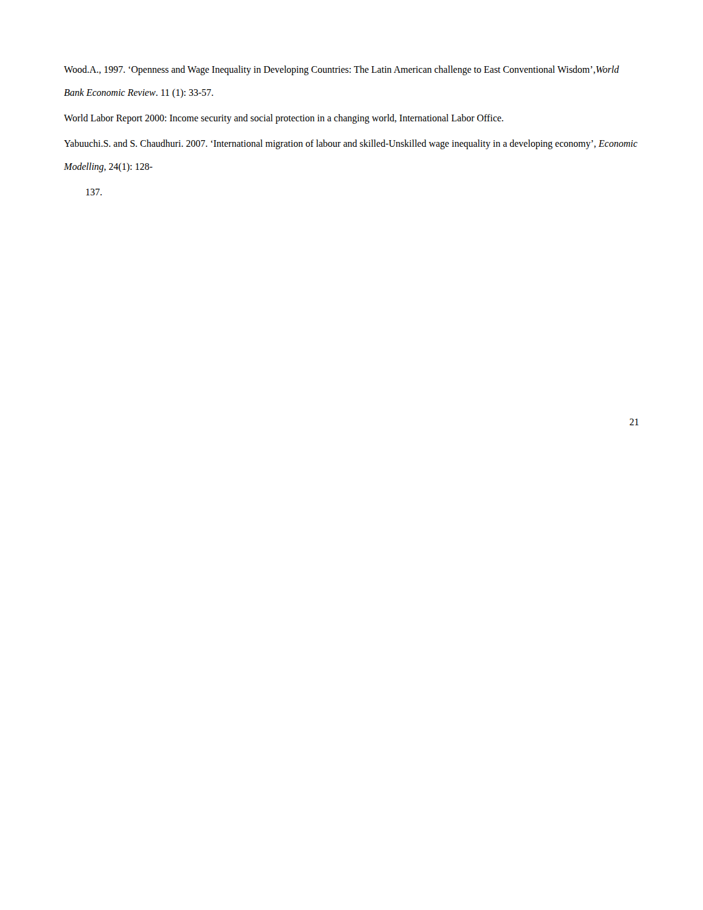Wood.A., 1997. ‘Openness and Wage Inequality in Developing Countries: The Latin American challenge to East Conventional Wisdom’,World Bank Economic Review. 11 (1): 33-57.
World Labor Report 2000: Income security and social protection in a changing world, International Labor Office.
Yabuuchi.S. and S. Chaudhuri. 2007. ‘International migration of labour and skilled-Unskilled wage inequality in a developing economy’, Economic Modelling, 24(1): 128-
137.
21